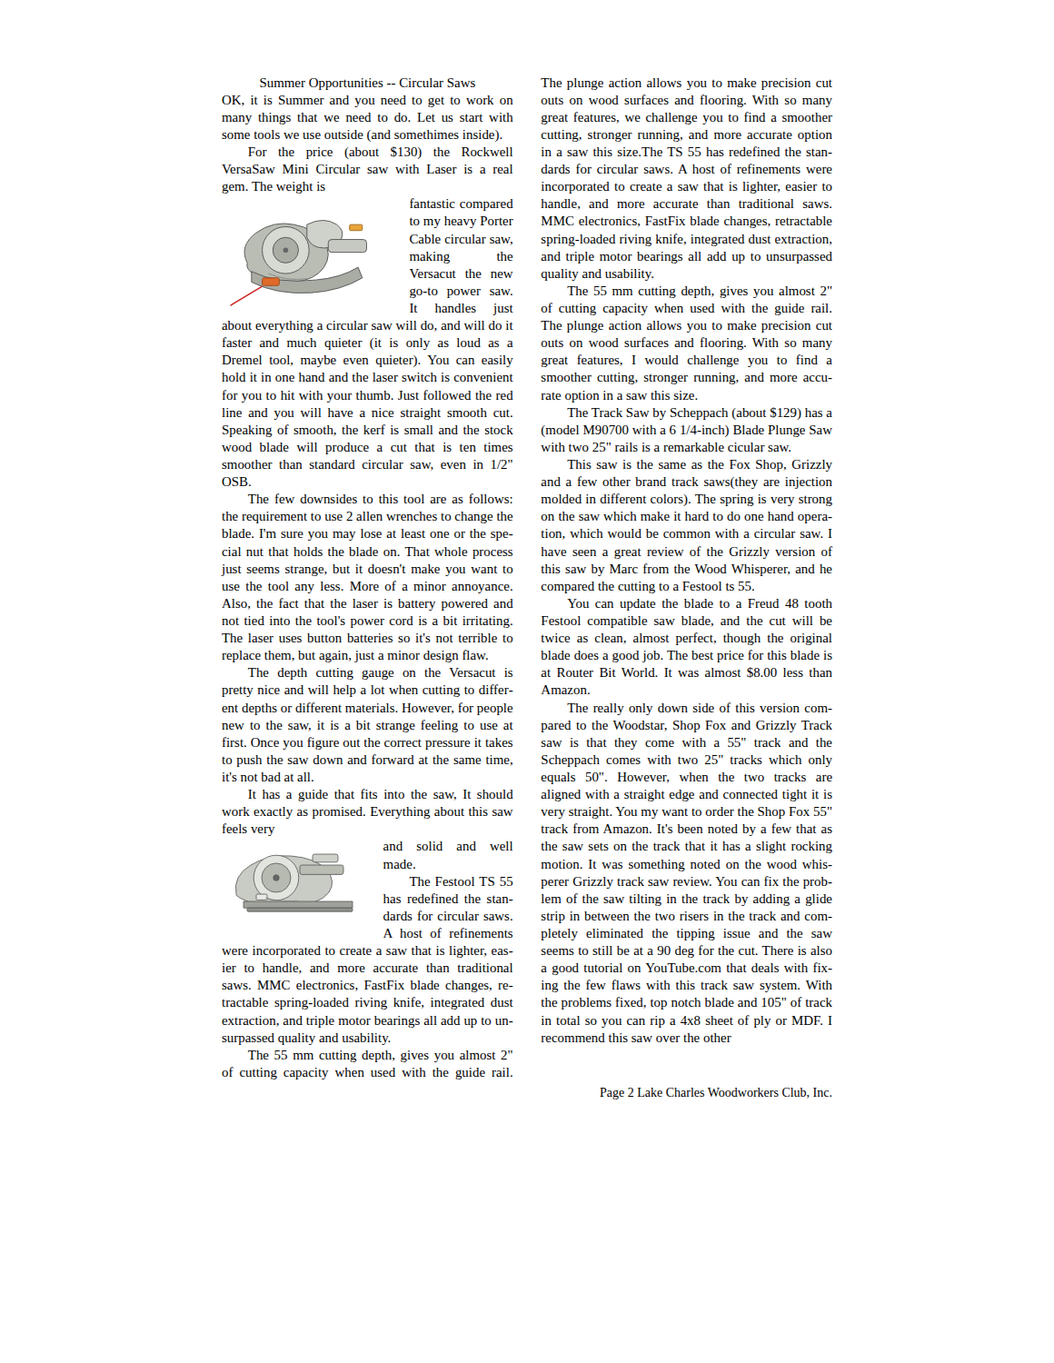Summer Opportunities -- Circular Saws
OK, it is Summer and you need to get to work on many things that we need to do. Let us start with some tools we use outside (and somethimes inside).
For the price (about $130) the Rockwell VersaSaw Mini Circular saw with Laser is a real gem. The weight is
fantastic compared to my heavy Porter Cable circular saw, making the Versacut the new go-to power saw. It handles just about everything a circular saw will do, and will do it faster and much quieter (it is only as loud as a Dremel tool, maybe even quieter). You can easily hold it in one hand and the laser switch is convenient for you to hit with your thumb. Just followed the red line and you will have a nice straight smooth cut. Speaking of smooth, the kerf is small and the stock wood blade will produce a cut that is ten times smoother than standard circular saw, even in 1/2" OSB.
The few downsides to this tool are as follows: the requirement to use 2 allen wrenches to change the blade. I'm sure you may lose at least one or the special nut that holds the blade on. That whole process just seems strange, but it doesn't make you want to use the tool any less. More of a minor annoyance. Also, the fact that the laser is battery powered and not tied into the tool's power cord is a bit irritating. The laser uses button batteries so it's not terrible to replace them, but again, just a minor design flaw.
The depth cutting gauge on the Versacut is pretty nice and will help a lot when cutting to different depths or different materials. However, for people new to the saw, it is a bit strange feeling to use at first. Once you figure out the correct pressure it takes to push the saw down and forward at the same time, it's not bad at all.
It has a guide that fits into the saw, It should work exactly as promised. Everything about this saw feels very
and solid and well made.
The Festool TS 55 has redefined the standards for circular saws. A host of refinements were incorporated to create a saw that is lighter, easier to handle, and more accurate than traditional saws. MMC electronics, FastFix blade changes, retractable spring-loaded riving knife, integrated dust extraction, and triple motor bearings all add up to unsurpassed quality and usability.
The 55 mm cutting depth, gives you almost 2" of cutting capacity when used with the guide rail. The plunge action allows you to make precision cut outs on wood surfaces and flooring. With so many great features, we challenge you to find a smoother cutting, stronger running, and more accurate option in a saw this size.The TS 55 has redefined the standards for circular saws. A host of refinements were incorporated to create a saw that is lighter, easier to handle, and more accurate than traditional saws. MMC electronics, FastFix blade changes, retractable spring-loaded riving knife, integrated dust extraction, and triple motor bearings all add up to unsurpassed quality and usability.
The 55 mm cutting depth, gives you almost 2" of cutting capacity when used with the guide rail. The plunge action allows you to make precision cut outs on wood surfaces and flooring. With so many great features, I would challenge you to find a smoother cutting, stronger running, and more accurate option in a saw this size.
The Track Saw by Scheppach (about $129) has a (model M90700 with a 6 1/4-inch) Blade Plunge Saw with two 25" rails is a remarkable cicular saw.
This saw is the same as the Fox Shop, Grizzly and a few other brand track saws(they are injection molded in different colors). The spring is very strong on the saw which make it hard to do one hand operation, which would be common with a circular saw. I have seen a great review of the Grizzly version of this saw by Marc from the Wood Whisperer, and he compared the cutting to a Festool ts 55.
You can update the blade to a Freud 48 tooth Festool compatible saw blade, and the cut will be twice as clean, almost perfect, though the original blade does a good job. The best price for this blade is at Router Bit World. It was almost $8.00 less than Amazon.
The really only down side of this version compared to the Woodstar, Shop Fox and Grizzly Track saw is that they come with a 55" track and the Scheppach comes with two 25" tracks which only equals 50". However, when the two tracks are aligned with a straight edge and connected tight it is very straight. You my want to order the Shop Fox 55" track from Amazon. It's been noted by a few that as the saw sets on the track that it has a slight rocking motion. It was something noted on the wood whisperer Grizzly track saw review. You can fix the problem of the saw tilting in the track by adding a glide strip in between the two risers in the track and completely eliminated the tipping issue and the saw seems to still be at a 90 deg for the cut. There is also a good tutorial on YouTube.com that deals with fixing the few flaws with this track saw system. With the problems fixed, top notch blade and 105" of track in total so you can rip a 4x8 sheet of ply or MDF. I recommend this saw over the other
Page 2 Lake Charles Woodworkers Club, Inc.